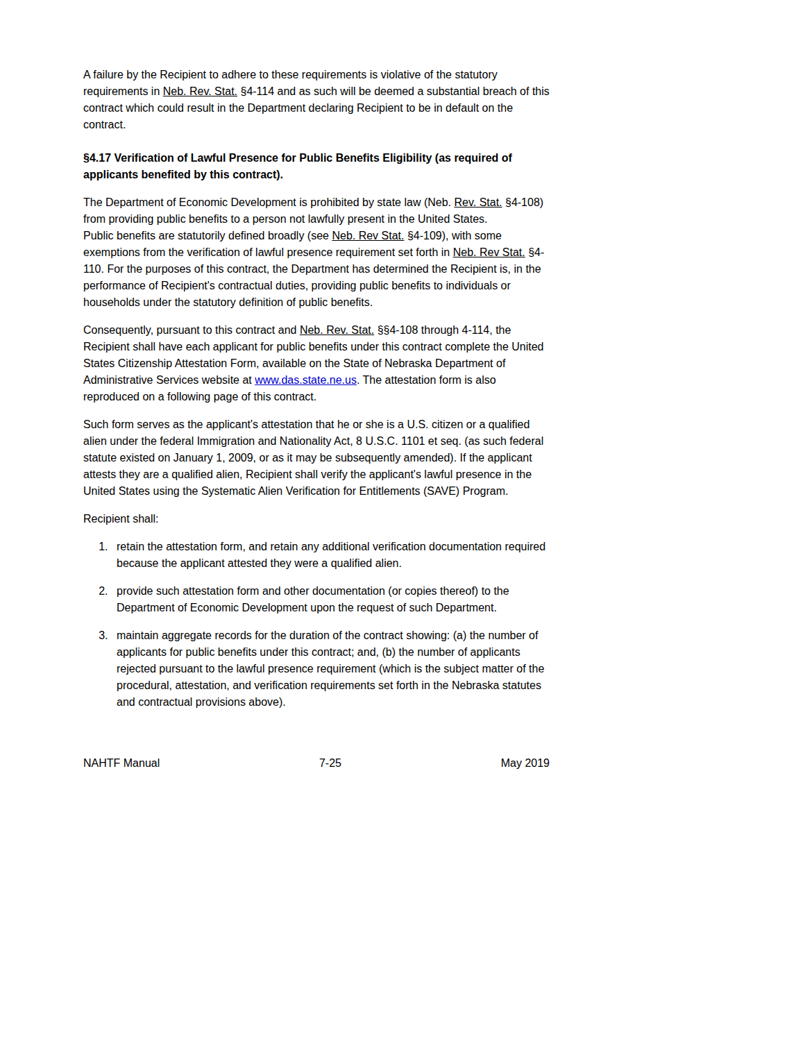A failure by the Recipient to adhere to these requirements is violative of the statutory requirements in Neb. Rev. Stat. §4-114 and as such will be deemed a substantial breach of this contract which could result in the Department declaring Recipient to be in default on the contract.
§4.17 Verification of Lawful Presence for Public Benefits Eligibility (as required of applicants benefited by this contract).
The Department of Economic Development is prohibited by state law (Neb. Rev. Stat. §4-108) from providing public benefits to a person not lawfully present in the United States.
Public benefits are statutorily defined broadly (see Neb. Rev Stat. §4-109), with some exemptions from the verification of lawful presence requirement set forth in Neb. Rev Stat. §4-110. For the purposes of this contract, the Department has determined the Recipient is, in the performance of Recipient's contractual duties, providing public benefits to individuals or households under the statutory definition of public benefits.
Consequently, pursuant to this contract and Neb. Rev. Stat. §§4-108 through 4-114, the Recipient shall have each applicant for public benefits under this contract complete the United States Citizenship Attestation Form, available on the State of Nebraska Department of Administrative Services website at www.das.state.ne.us. The attestation form is also reproduced on a following page of this contract.
Such form serves as the applicant's attestation that he or she is a U.S. citizen or a qualified alien under the federal Immigration and Nationality Act, 8 U.S.C. 1101 et seq. (as such federal statute existed on January 1, 2009, or as it may be subsequently amended). If the applicant attests they are a qualified alien, Recipient shall verify the applicant's lawful presence in the United States using the Systematic Alien Verification for Entitlements (SAVE) Program.
Recipient shall:
retain the attestation form, and retain any additional verification documentation required because the applicant attested they were a qualified alien.
provide such attestation form and other documentation (or copies thereof) to the Department of Economic Development upon the request of such Department.
maintain aggregate records for the duration of the contract showing: (a) the number of applicants for public benefits under this contract; and, (b) the number of applicants rejected pursuant to the lawful presence requirement (which is the subject matter of the procedural, attestation, and verification requirements set forth in the Nebraska statutes and contractual provisions above).
NAHTF Manual 7-25 May 2019